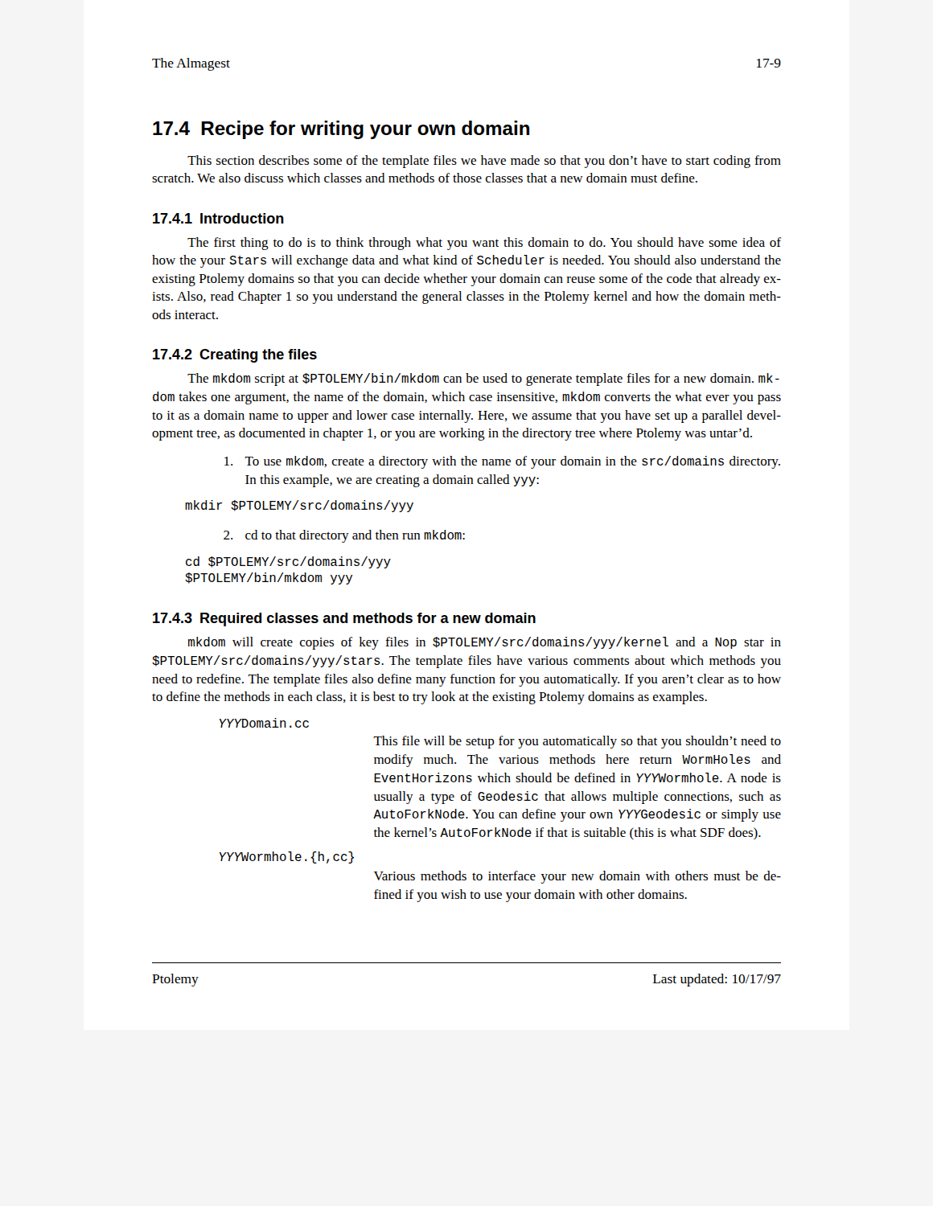The Almagest 17-9
17.4 Recipe for writing your own domain
This section describes some of the template files we have made so that you don’t have to start coding from scratch. We also discuss which classes and methods of those classes that a new domain must define.
17.4.1 Introduction
The first thing to do is to think through what you want this domain to do. You should have some idea of how the your Stars will exchange data and what kind of Scheduler is needed. You should also understand the existing Ptolemy domains so that you can decide whether your domain can reuse some of the code that already exists. Also, read Chapter 1 so you understand the general classes in the Ptolemy kernel and how the domain methods interact.
17.4.2 Creating the files
The mkdom script at $PTOLEMY/bin/mkdom can be used to generate template files for a new domain. mkdom takes one argument, the name of the domain, which case insensitive, mkdom converts the what ever you pass to it as a domain name to upper and lower case internally. Here, we assume that you have set up a parallel development tree, as documented in chapter 1, or you are working in the directory tree where Ptolemy was untar’d.
To use mkdom, create a directory with the name of your domain in the src/domains directory. In this example, we are creating a domain called yyy:
mkdir $PTOLEMY/src/domains/yyy
cd to that directory and then run mkdom:
cd $PTOLEMY/src/domains/yyy
$PTOLEMY/bin/mkdom yyy
17.4.3 Required classes and methods for a new domain
mkdom will create copies of key files in $PTOLEMY/src/domains/yyy/kernel and a Nop star in $PTOLEMY/src/domains/yyy/stars. The template files have various comments about which methods you need to redefine. The template files also define many function for you automatically. If you aren’t clear as to how to define the methods in each class, it is best to try look at the existing Ptolemy domains as examples.
YYYDomain.cc
This file will be setup for you automatically so that you shouldn’t need to modify much. The various methods here return WormHoles and EventHorizons which should be defined in YYYWormhole. A node is usually a type of Geodesic that allows multiple connections, such as AutoForkNode. You can define your own YYYGeodesic or simply use the kernel’s AutoForkNode if that is suitable (this is what SDF does).
YYYWormhole.{h,cc}
Various methods to interface your new domain with others must be defined if you wish to use your domain with other domains.
Ptolemy Last updated: 10/17/97